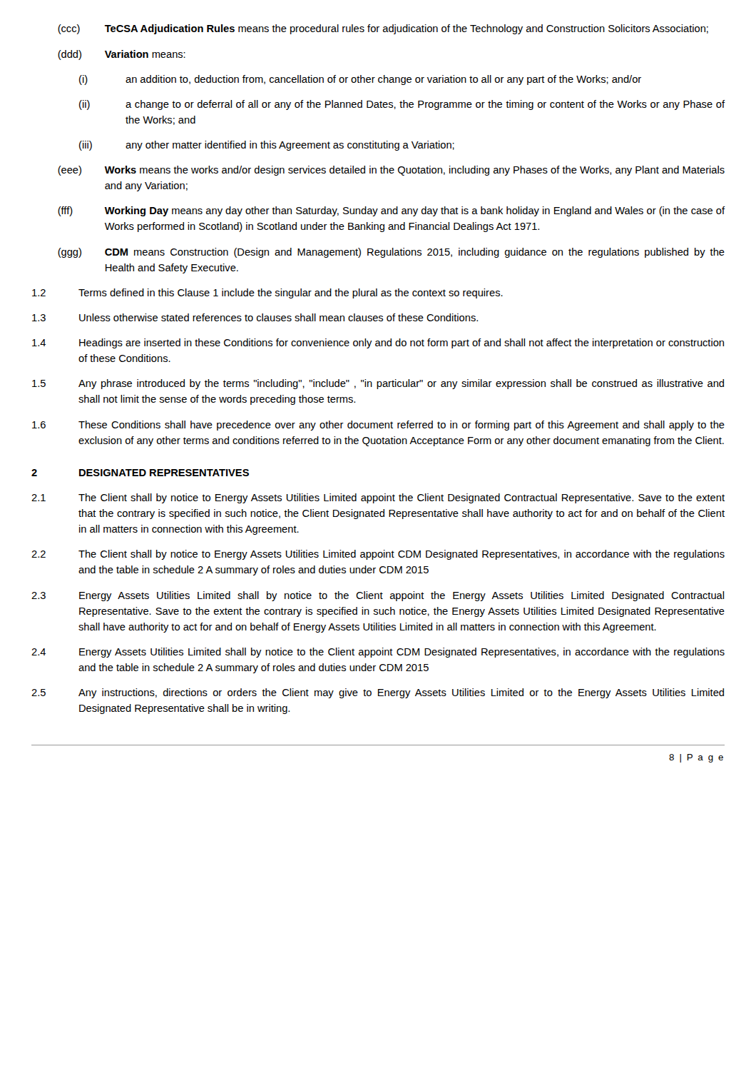(ccc)
TeCSA Adjudication Rules means the procedural rules for adjudication of the Technology and Construction Solicitors Association;
(ddd)
Variation means:
(i)
an addition to, deduction from, cancellation of or other change or variation to all or any part of the Works; and/or
(ii)
a change to or deferral of all or any of the Planned Dates, the Programme or the timing or content of the Works or any Phase of the Works; and
(iii)
any other matter identified in this Agreement as constituting a Variation;
(eee)
Works means the works and/or design services detailed in the Quotation, including any Phases of the Works, any Plant and Materials and any Variation;
(fff)
Working Day means any day other than Saturday, Sunday and any day that is a bank holiday in England and Wales or (in the case of Works performed in Scotland) in Scotland under the Banking and Financial Dealings Act 1971.
(ggg)
CDM means Construction (Design and Management) Regulations 2015, including guidance on the regulations published by the Health and Safety Executive.
1.2
Terms defined in this Clause 1 include the singular and the plural as the context so requires.
1.3
Unless otherwise stated references to clauses shall mean clauses of these Conditions.
1.4
Headings are inserted in these Conditions for convenience only and do not form part of and shall not affect the interpretation or construction of these Conditions.
1.5
Any phrase introduced by the terms "including", "include" , "in particular" or any similar expression shall be construed as illustrative and shall not limit the sense of the words preceding those terms.
1.6
These Conditions shall have precedence over any other document referred to in or forming part of this Agreement and shall apply to the exclusion of any other terms and conditions referred to in the Quotation Acceptance Form or any other document emanating from the Client.
2 DESIGNATED REPRESENTATIVES
2.1
The Client shall by notice to Energy Assets Utilities Limited appoint the Client Designated Contractual Representative. Save to the extent that the contrary is specified in such notice, the Client Designated Representative shall have authority to act for and on behalf of the Client in all matters in connection with this Agreement.
2.2
The Client shall by notice to Energy Assets Utilities Limited appoint CDM Designated Representatives, in accordance with the regulations and the table in schedule 2 A summary of roles and duties under CDM 2015
2.3
Energy Assets Utilities Limited shall by notice to the Client appoint the Energy Assets Utilities Limited Designated Contractual Representative. Save to the extent the contrary is specified in such notice, the Energy Assets Utilities Limited Designated Representative shall have authority to act for and on behalf of Energy Assets Utilities Limited in all matters in connection with this Agreement.
2.4
Energy Assets Utilities Limited shall by notice to the Client appoint CDM Designated Representatives, in accordance with the regulations and the table in schedule 2 A summary of roles and duties under CDM 2015
2.5
Any instructions, directions or orders the Client may give to Energy Assets Utilities Limited or to the Energy Assets Utilities Limited Designated Representative shall be in writing.
8 | P a g e